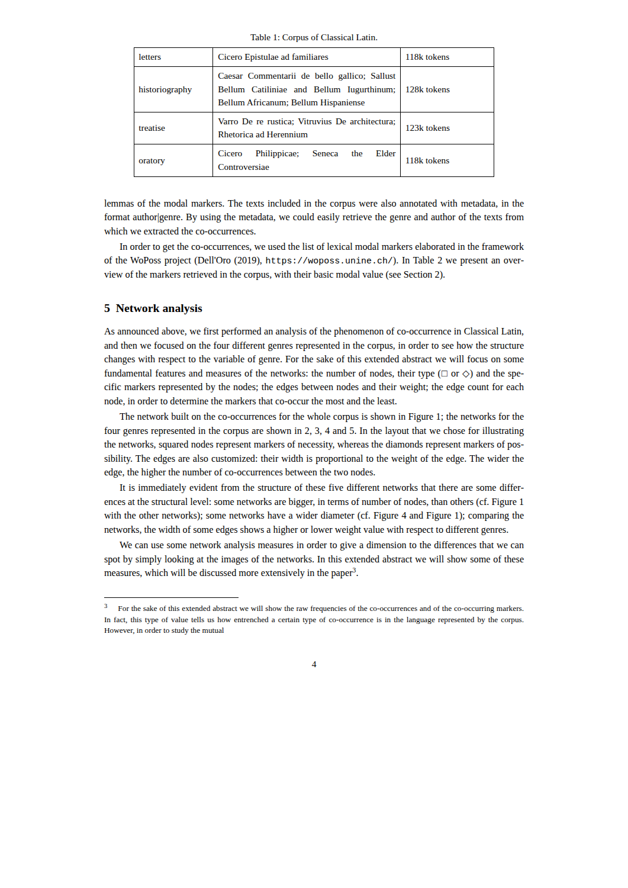Table 1: Corpus of Classical Latin.
| letters | Cicero Epistulae ad familiares | 118k tokens |
| historiography | Caesar Commentarii de bello gallico; Sallust Bellum Catiliniae and Bellum Iugurthinum; Bellum Africanum; Bellum Hispaniense | 128k tokens |
| treatise | Varro De re rustica; Vitruvius De architectura; Rhetorica ad Herennium | 123k tokens |
| oratory | Cicero Philippicae; Seneca the Elder Controversiae | 118k tokens |
lemmas of the modal markers. The texts included in the corpus were also annotated with metadata, in the format author|genre. By using the metadata, we could easily retrieve the genre and author of the texts from which we extracted the co-occurrences.
In order to get the co-occurrences, we used the list of lexical modal markers elaborated in the framework of the WoPoss project (Dell'Oro (2019), https://woposs.unine.ch/). In Table 2 we present an overview of the markers retrieved in the corpus, with their basic modal value (see Section 2).
5 Network analysis
As announced above, we first performed an analysis of the phenomenon of co-occurrence in Classical Latin, and then we focused on the four different genres represented in the corpus, in order to see how the structure changes with respect to the variable of genre. For the sake of this extended abstract we will focus on some fundamental features and measures of the networks: the number of nodes, their type (□ or ◇) and the specific markers represented by the nodes; the edges between nodes and their weight; the edge count for each node, in order to determine the markers that co-occur the most and the least.
The network built on the co-occurrences for the whole corpus is shown in Figure 1; the networks for the four genres represented in the corpus are shown in 2, 3, 4 and 5. In the layout that we chose for illustrating the networks, squared nodes represent markers of necessity, whereas the diamonds represent markers of possibility. The edges are also customized: their width is proportional to the weight of the edge. The wider the edge, the higher the number of co-occurrences between the two nodes.
It is immediately evident from the structure of these five different networks that there are some differences at the structural level: some networks are bigger, in terms of number of nodes, than others (cf. Figure 1 with the other networks); some networks have a wider diameter (cf. Figure 4 and Figure 1); comparing the networks, the width of some edges shows a higher or lower weight value with respect to different genres.
We can use some network analysis measures in order to give a dimension to the differences that we can spot by simply looking at the images of the networks. In this extended abstract we will show some of these measures, which will be discussed more extensively in the paper3.
3 For the sake of this extended abstract we will show the raw frequencies of the co-occurrences and of the co-occurring markers. In fact, this type of value tells us how entrenched a certain type of co-occurrence is in the language represented by the corpus. However, in order to study the mutual
4